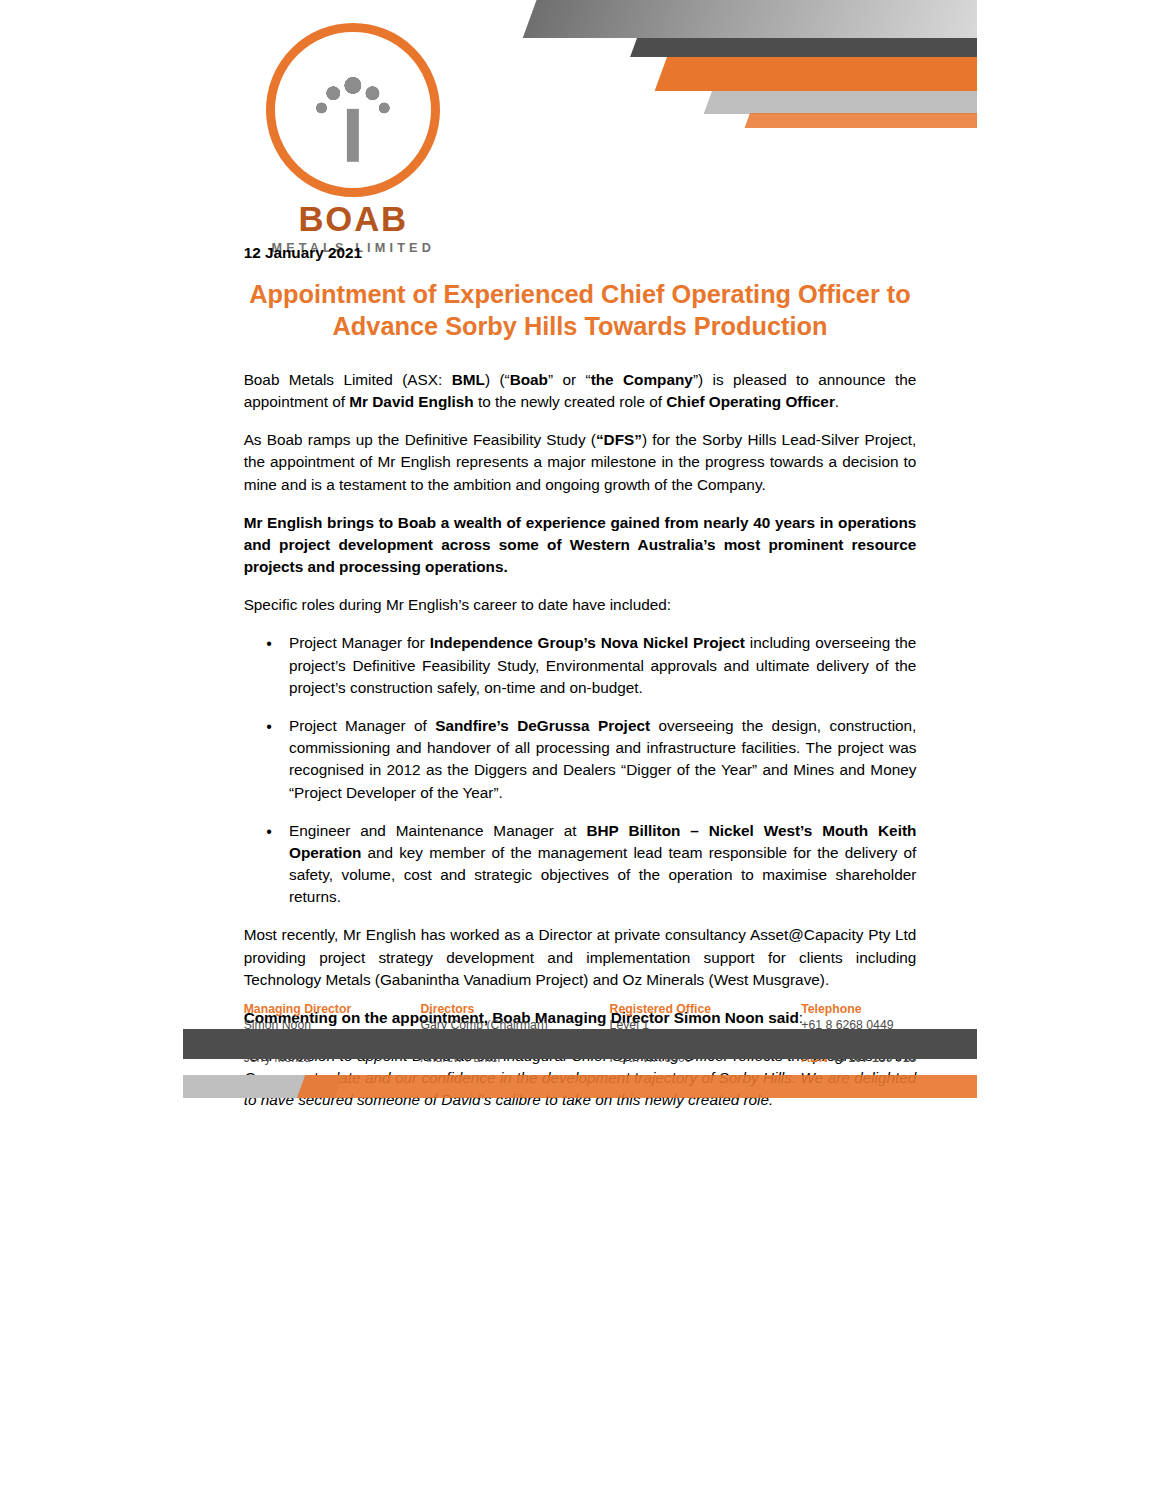BOAB
METALS LIMITED
12 January 2021
Appointment of Experienced Chief Operating Officer to
Advance Sorby Hills Towards Production
Boab Metals Limited (ASX: BML) (“Boab” or “the Company”) is pleased to announce the appointment of Mr David English to the newly created role of Chief Operating Officer.
As Boab ramps up the Definitive Feasibility Study (“DFS”) for the Sorby Hills Lead-Silver Project, the appointment of Mr English represents a major milestone in the progress towards a decision to mine and is a testament to the ambition and ongoing growth of the Company.
Mr English brings to Boab a wealth of experience gained from nearly 40 years in operations and project development across some of Western Australia’s most prominent resource projects and processing operations.
Specific roles during Mr English’s career to date have included:
Project Manager for Independence Group’s Nova Nickel Project including overseeing the project’s Definitive Feasibility Study, Environmental approvals and ultimate delivery of the project’s construction safely, on-time and on-budget.
Project Manager of Sandfire’s DeGrussa Project overseeing the design, construction, commissioning and handover of all processing and infrastructure facilities. The project was recognised in 2012 as the Diggers and Dealers “Digger of the Year” and Mines and Money “Project Developer of the Year”.
Engineer and Maintenance Manager at BHP Billiton – Nickel West’s Mouth Keith Operation and key member of the management lead team responsible for the delivery of safety, volume, cost and strategic objectives of the operation to maximise shareholder returns.
Most recently, Mr English has worked as a Director at private consultancy Asset@Capacity Pty Ltd providing project strategy development and implementation support for clients including Technology Metals (Gabanintha Vanadium Project) and Oz Minerals (West Musgrave).
Commenting on the appointment, Boab Managing Director Simon Noon said:
“Our decision to appoint David as our inaugural Chief Operating Officer reflects the progress of the Company to date and our confidence in the development trajectory of Sorby Hills. We are delighted to have secured someone of David’s calibre to take on this newly created role.
Managing Director
Simon Noon
Company Secretary
Jerry Monzu
Directors
Gary Comb (Chairman)
Richard Monti
Andrew Parker
Registered Office
Level 1
105 St Georges Terrace
Perth WA 6000
Telephone
+61 8 6268 0449
ASX Code BML
ABN 43 107 159 713
w w w . B o a b M e t a l s . c o m